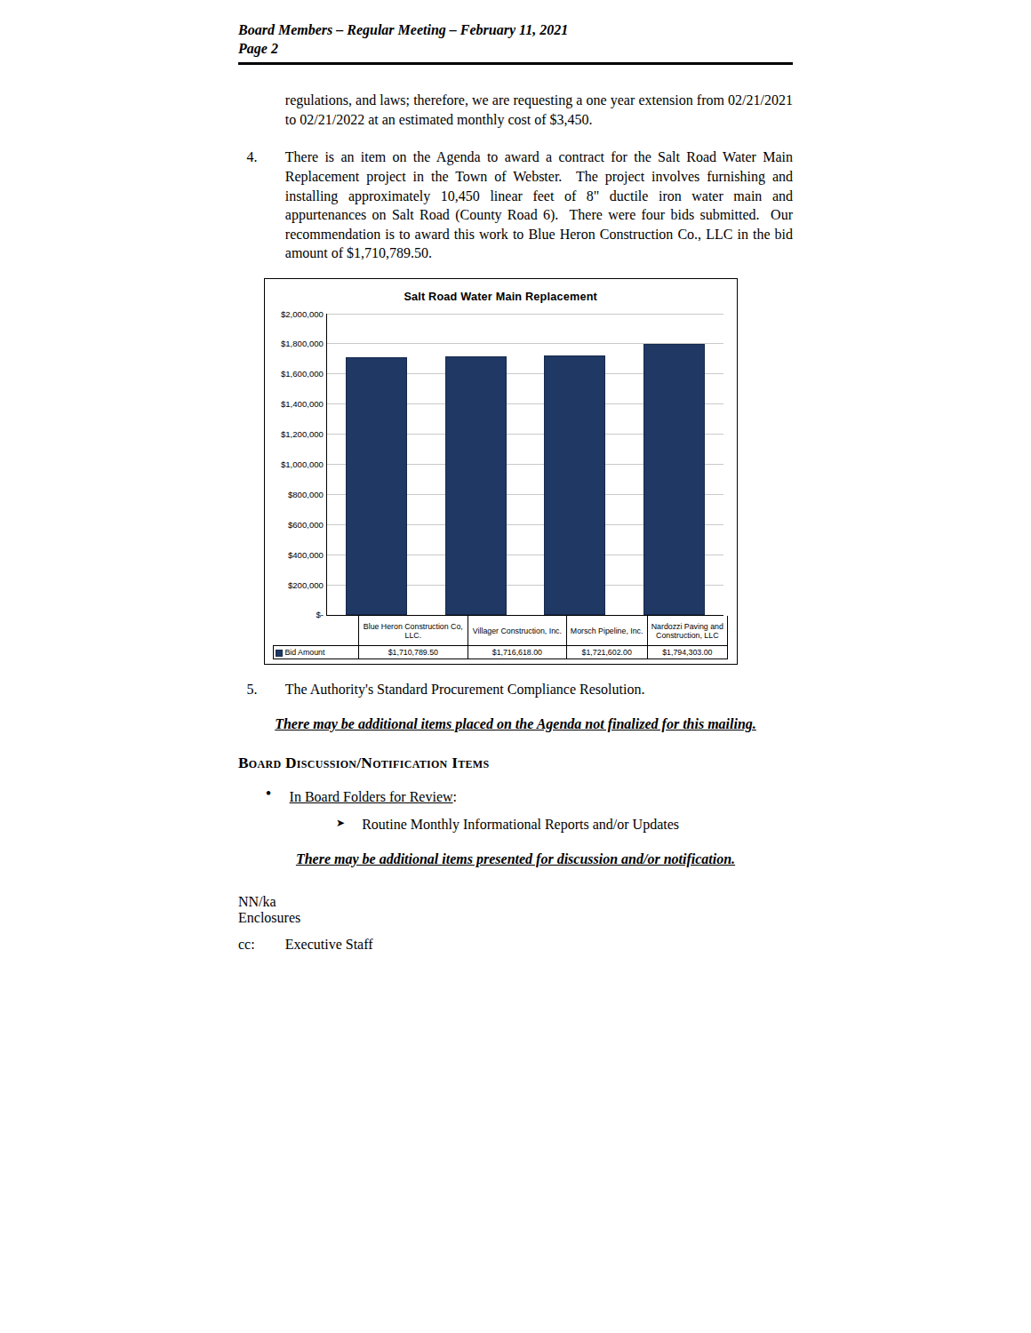Board Members – Regular Meeting – February 11, 2021 Page 2
regulations, and laws; therefore, we are requesting a one year extension from 02/21/2021 to 02/21/2022 at an estimated monthly cost of $3,450.
4. There is an item on the Agenda to award a contract for the Salt Road Water Main Replacement project in the Town of Webster. The project involves furnishing and installing approximately 10,450 linear feet of 8" ductile iron water main and appurtenances on Salt Road (County Road 6). There were four bids submitted. Our recommendation is to award this work to Blue Heron Construction Co., LLC in the bid amount of $1,710,789.50.
Salt Road Water Main Replacement
$2,000,000
$1,800,000
$1,600,000
$1,400,000
$1,200,000
$1,000,000
$800,000
$600,000
$400,000
$200,000
$-
| | Blue Heron Construction Co, LLC. | Villager Construction, Inc. | Morsch Pipeline, Inc. | Nardozzi Paving and Construction, LLC |
| Bid Amount | $1,710,789.50 | $1,716,618.00 | $1,721,602.00 | $1,794,303.00 |
5. The Authority's Standard Procurement Compliance Resolution.
There may be additional items placed on the Agenda not finalized for this mailing.
Board Discussion/Notification Items
In Board Folders for Review:
Routine Monthly Informational Reports and/or Updates
There may be additional items presented for discussion and/or notification.
NN/ka
Enclosures
cc: Executive Staff